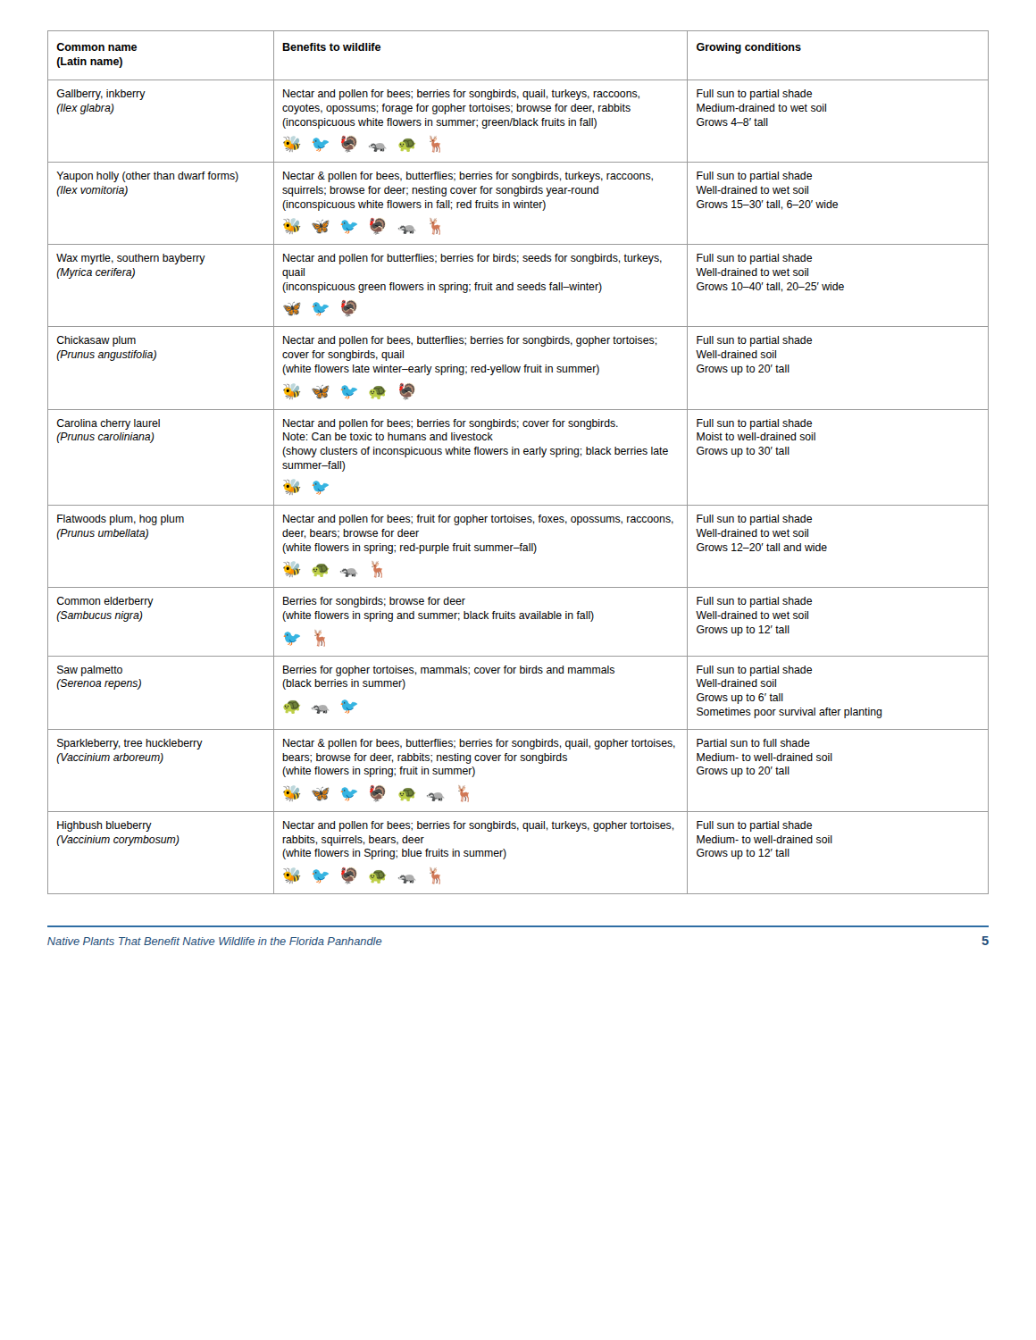| Common name (Latin name) | Benefits to wildlife | Growing conditions |
| --- | --- | --- |
| Gallberry, inkberry (Ilex glabra) | Nectar and pollen for bees; berries for songbirds, quail, turkeys, raccoons, coyotes, opossums; forage for gopher tortoises; browse for deer, rabbits (inconspicuous white flowers in summer; green/black fruits in fall) 🐝 🐦 🦃 🦡 🐢 🦌 | Full sun to partial shade Medium-drained to wet soil Grows 4–8′ tall |
| Yaupon holly (other than dwarf forms) (Ilex vomitoria) | Nectar & pollen for bees, butterflies; berries for songbirds, turkeys, raccoons, squirrels; browse for deer; nesting cover for songbirds year-round (inconspicuous white flowers in fall; red fruits in winter) 🐝 🦋 🐦 🦃 🦡 🦌 | Full sun to partial shade Well-drained to wet soil Grows 15–30′ tall, 6–20′ wide |
| Wax myrtle, southern bayberry (Myrica cerifera) | Nectar and pollen for butterflies; berries for birds; seeds for songbirds, turkeys, quail (inconspicuous green flowers in spring; fruit and seeds fall–winter) 🦋 🐦 🦃 | Full sun to partial shade Well-drained to wet soil Grows 10–40′ tall, 20–25′ wide |
| Chickasaw plum (Prunus angustifolia) | Nectar and pollen for bees, butterflies; berries for songbirds, gopher tortoises; cover for songbirds, quail (white flowers late winter–early spring; red-yellow fruit in summer) 🐝 🦋 🐦 🐢 🦃 | Full sun to partial shade Well-drained soil Grows up to 20′ tall |
| Carolina cherry laurel (Prunus caroliniana) | Nectar and pollen for bees; berries for songbirds; cover for songbirds. Note: Can be toxic to humans and livestock (showy clusters of inconspicuous white flowers in early spring; black berries late summer–fall) 🐝 🐦 | Full sun to partial shade Moist to well-drained soil Grows up to 30′ tall |
| Flatwoods plum, hog plum (Prunus umbellata) | Nectar and pollen for bees; fruit for gopher tortoises, foxes, opossums, raccoons, deer, bears; browse for deer (white flowers in spring; red-purple fruit summer–fall) 🐝 🐢 🦡 🦌 | Full sun to partial shade Well-drained to wet soil Grows 12–20′ tall and wide |
| Common elderberry (Sambucus nigra) | Berries for songbirds; browse for deer (white flowers in spring and summer; black fruits available in fall) 🐦 🦌 | Full sun to partial shade Well-drained to wet soil Grows up to 12′ tall |
| Saw palmetto (Serenoa repens) | Berries for gopher tortoises, mammals; cover for birds and mammals (black berries in summer) 🐢 🦡 🐦 | Full sun to partial shade Well-drained soil Grows up to 6′ tall Sometimes poor survival after planting |
| Sparkleberry, tree huckleberry (Vaccinium arboreum) | Nectar & pollen for bees, butterflies; berries for songbirds, quail, gopher tortoises, bears; browse for deer, rabbits; nesting cover for songbirds (white flowers in spring; fruit in summer) 🐝 🦋 🐦 🦃 🐢 🦡 🦌 | Partial sun to full shade Medium- to well-drained soil Grows up to 20′ tall |
| Highbush blueberry (Vaccinium corymbosum) | Nectar and pollen for bees; berries for songbirds, quail, turkeys, gopher tortoises, rabbits, squirrels, bears, deer (white flowers in Spring; blue fruits in summer) 🐝 🐦 🦃 🐢 🦡 🦌 | Full sun to partial shade Medium- to well-drained soil Grows up to 12′ tall |
Native Plants That Benefit Native Wildlife in the Florida Panhandle 5